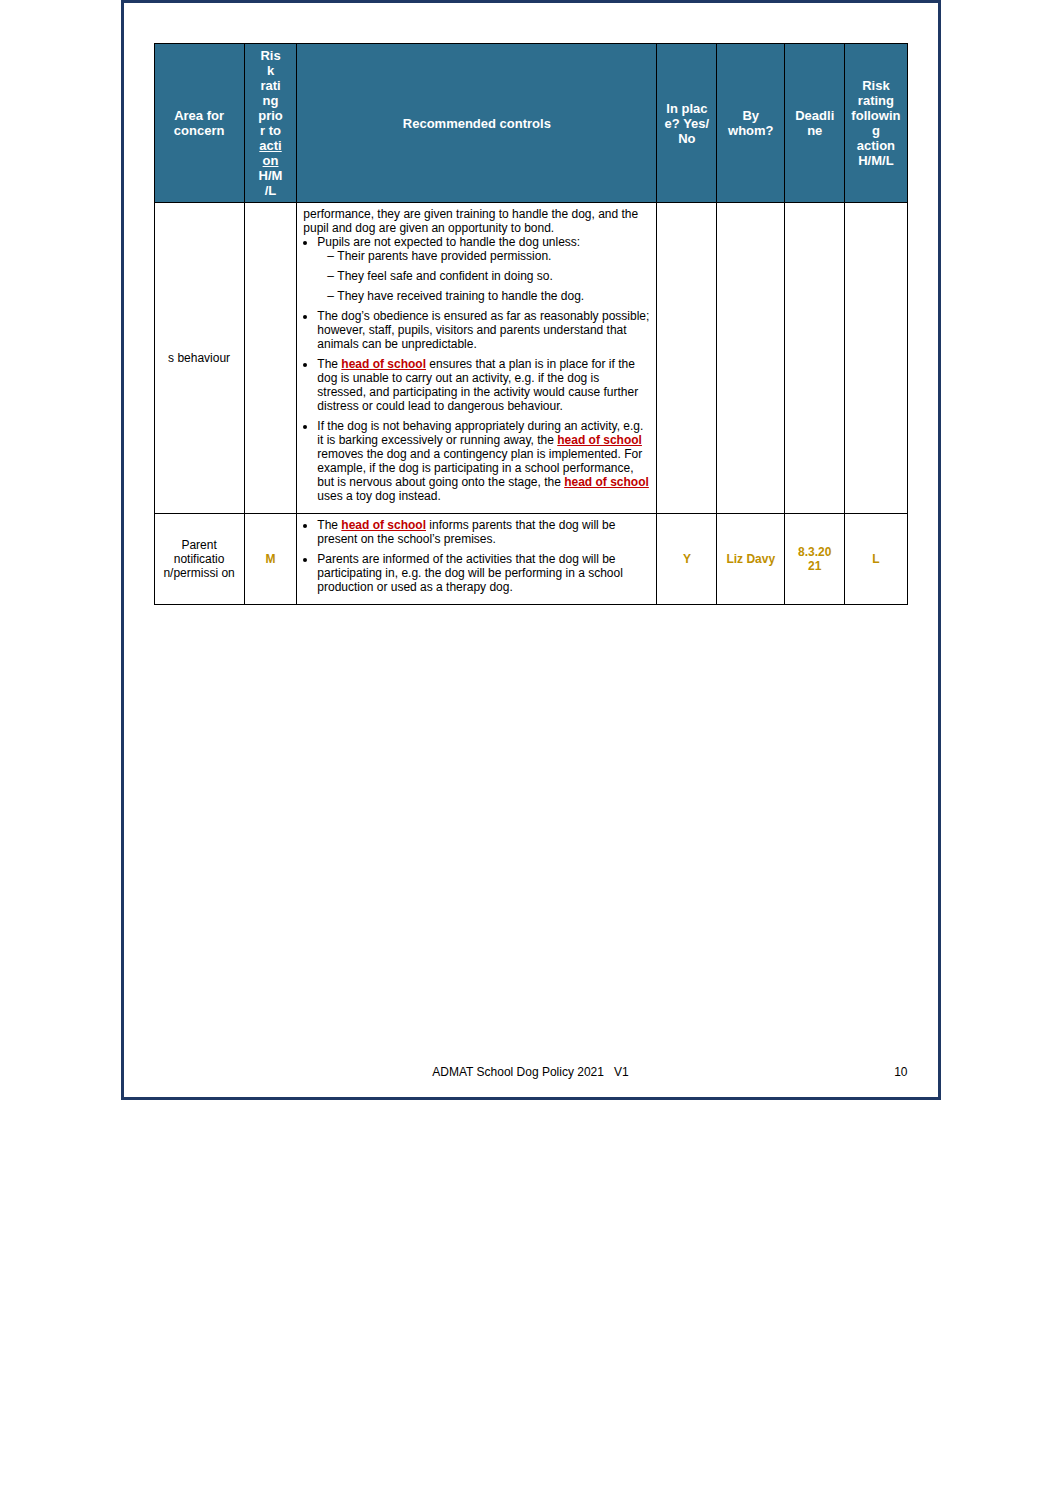| Area for concern | Ris k rati ng prio r to acti on H/M /L | Recommended controls | In plac e? Yes/ No | By whom? | Deadli ne | Risk rating followin g action H/M/L |
| --- | --- | --- | --- | --- | --- | --- |
| s behaviour | | performance, they are given training to handle the dog, and the pupil and dog are given an opportunity to bond. Pupils are not expected to handle the dog unless: Their parents have provided permission. They feel safe and confident in doing so. They have received training to handle the dog. The dog’s obedience is ensured as far as reasonably possible; however, staff, pupils, visitors and parents understand that animals can be unpredictable. The head of school ensures that a plan is in place for if the dog is unable to carry out an activity, e.g. if the dog is stressed, and participating in the activity would cause further distress or could lead to dangerous behaviour. If the dog is not behaving appropriately during an activity, e.g. it is barking excessively or running away, the head of school removes the dog and a contingency plan is implemented. For example, if the dog is participating in a school performance, but is nervous about going onto the stage, the head of school uses a toy dog instead. | | | | |
| Parent notificatio n/permissi on | M | The head of school informs parents that the dog will be present on the school’s premises. Parents are informed of the activities that the dog will be participating in, e.g. the dog will be performing in a school production or used as a therapy dog. | Y | Liz Davy | 8.3.20 21 | L |
ADMAT School Dog Policy 2021 V1 10